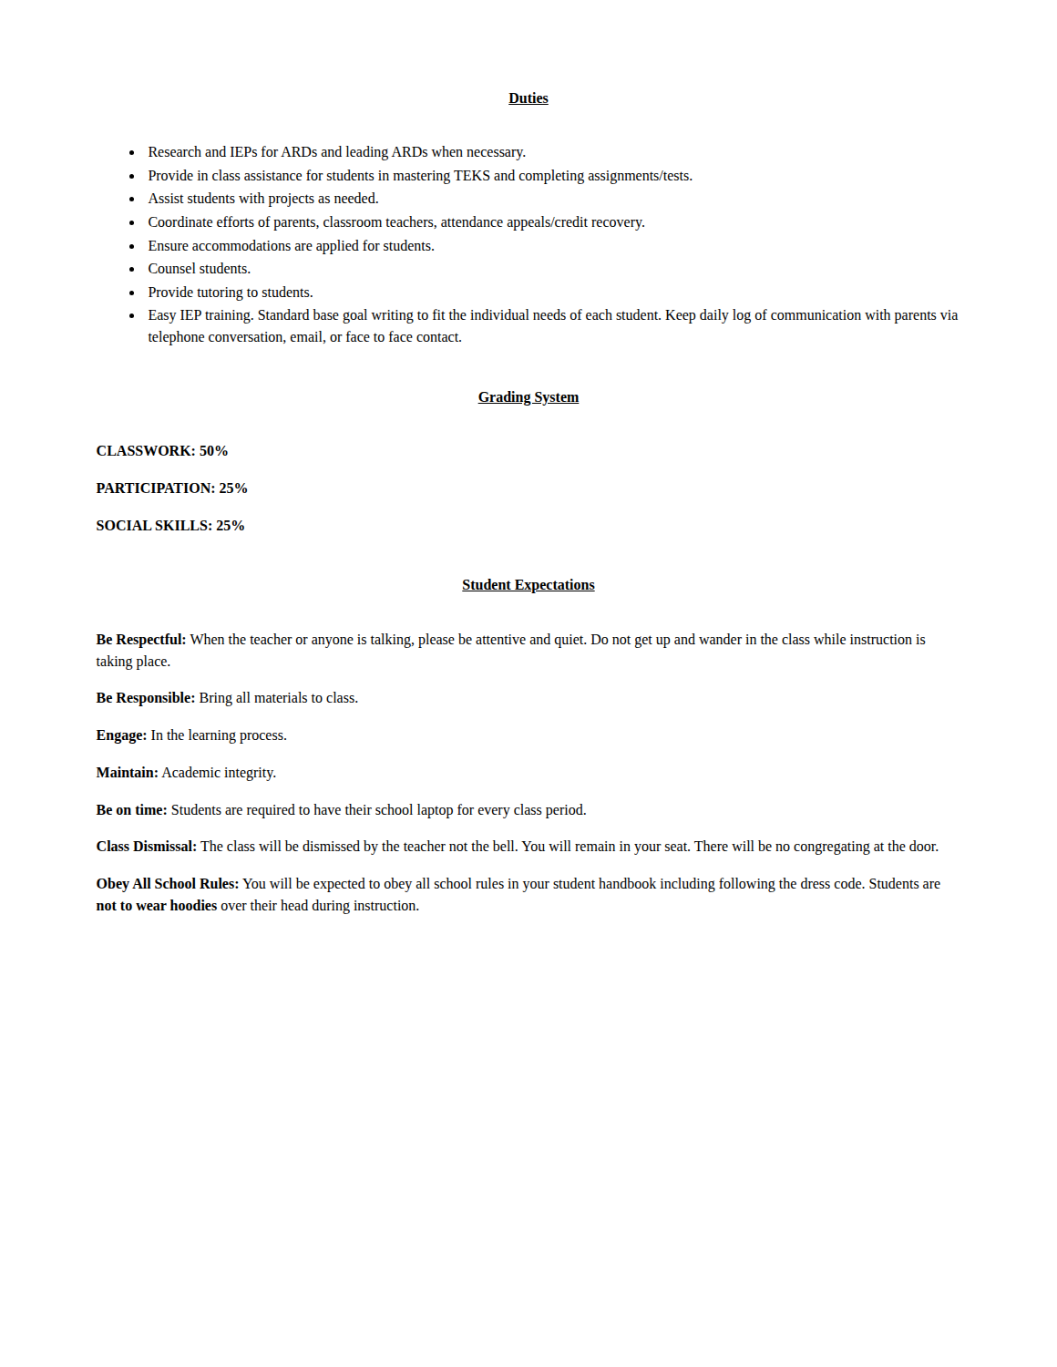Duties
Research and IEPs for ARDs and leading ARDs when necessary.
Provide in class assistance for students in mastering TEKS and completing assignments/tests.
Assist students with projects as needed.
Coordinate efforts of parents, classroom teachers, attendance appeals/credit recovery.
Ensure accommodations are applied for students.
Counsel students.
Provide tutoring to students.
Easy IEP training. Standard base goal writing to fit the individual needs of each student. Keep daily log of communication with parents via telephone conversation, email, or face to face contact.
Grading System
CLASSWORK: 50%
PARTICIPATION: 25%
SOCIAL SKILLS: 25%
Student Expectations
Be Respectful: When the teacher or anyone is talking, please be attentive and quiet. Do not get up and wander in the class while instruction is taking place.
Be Responsible: Bring all materials to class.
Engage: In the learning process.
Maintain: Academic integrity.
Be on time: Students are required to have their school laptop for every class period.
Class Dismissal: The class will be dismissed by the teacher not the bell. You will remain in your seat. There will be no congregating at the door.
Obey All School Rules: You will be expected to obey all school rules in your student handbook including following the dress code. Students are not to wear hoodies over their head during instruction.